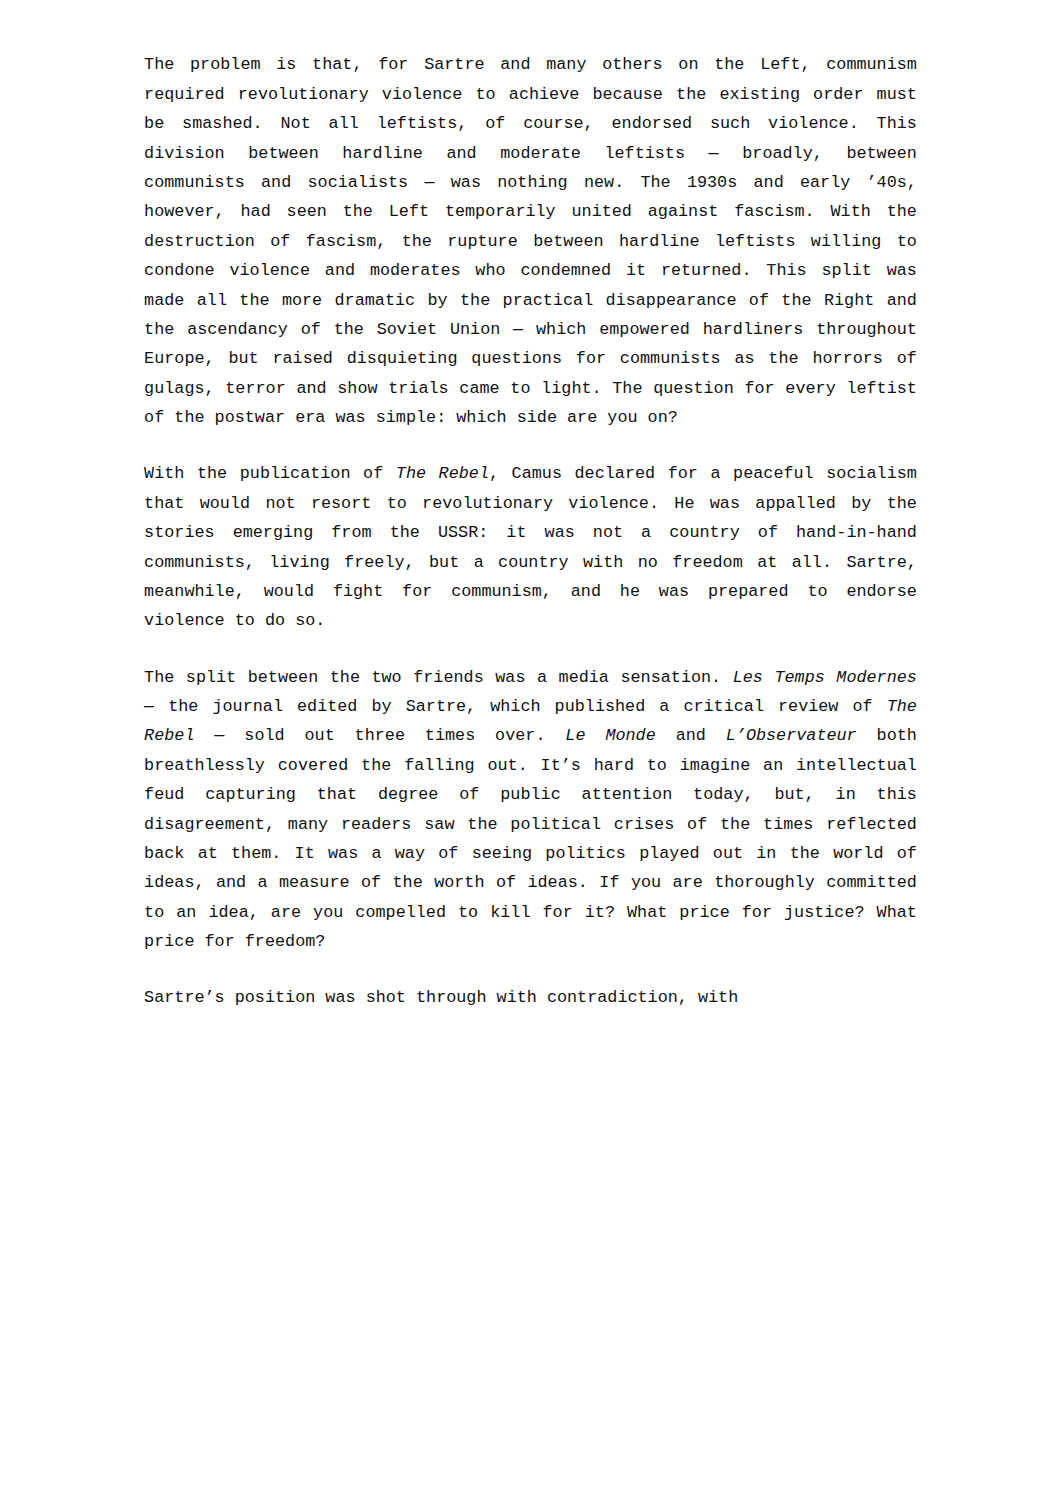The problem is that, for Sartre and many others on the Left, communism required revolutionary violence to achieve because the existing order must be smashed. Not all leftists, of course, endorsed such violence. This division between hardline and moderate leftists — broadly, between communists and socialists — was nothing new. The 1930s and early ’40s, however, had seen the Left temporarily united against fascism. With the destruction of fascism, the rupture between hardline leftists willing to condone violence and moderates who condemned it returned. This split was made all the more dramatic by the practical disappearance of the Right and the ascendancy of the Soviet Union — which empowered hardliners throughout Europe, but raised disquieting questions for communists as the horrors of gulags, terror and show trials came to light. The question for every leftist of the postwar era was simple: which side are you on?
With the publication of The Rebel, Camus declared for a peaceful socialism that would not resort to revolutionary violence. He was appalled by the stories emerging from the USSR: it was not a country of hand-in-hand communists, living freely, but a country with no freedom at all. Sartre, meanwhile, would fight for communism, and he was prepared to endorse violence to do so.
The split between the two friends was a media sensation. Les Temps Modernes — the journal edited by Sartre, which published a critical review of The Rebel — sold out three times over. Le Monde and L’Observateur both breathlessly covered the falling out. It’s hard to imagine an intellectual feud capturing that degree of public attention today, but, in this disagreement, many readers saw the political crises of the times reflected back at them. It was a way of seeing politics played out in the world of ideas, and a measure of the worth of ideas. If you are thoroughly committed to an idea, are you compelled to kill for it? What price for justice? What price for freedom?
Sartre’s position was shot through with contradiction, with